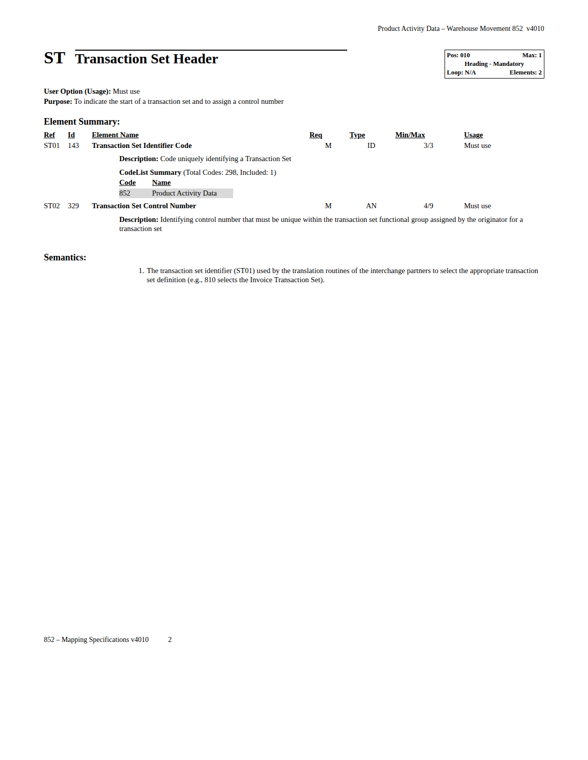Product Activity Data – Warehouse Movement 852 v4010
ST
Transaction Set Header
Pos: 010 Max: 1
Heading - Mandatory
Loop: N/A Elements: 2
User Option (Usage): Must use
Purpose: To indicate the start of a transaction set and to assign a control number
Element Summary:
| Ref | Id | Element Name | Req | Type | Min/Max | Usage |
| --- | --- | --- | --- | --- | --- | --- |
| ST01 | 143 | Transaction Set Identifier Code | M | ID | 3/3 | Must use |
| Description: Code uniquely identifying a Transaction Set CodeList Summary (Total Codes: 298, Included: 1) / Code / Name / / --- / --- / / 852 / Product Activity Data / |
| ST02 | 329 | Transaction Set Control Number | M | AN | 4/9 | Must use |
| Description: Identifying control number that must be unique within the transaction set functional group assigned by the originator for a transaction set |
Semantics:
The transaction set identifier (ST01) used by the translation routines of the interchange partners to select the appropriate transaction set definition (e.g., 810 selects the Invoice Transaction Set).
852 – Mapping Specifications v4010
2